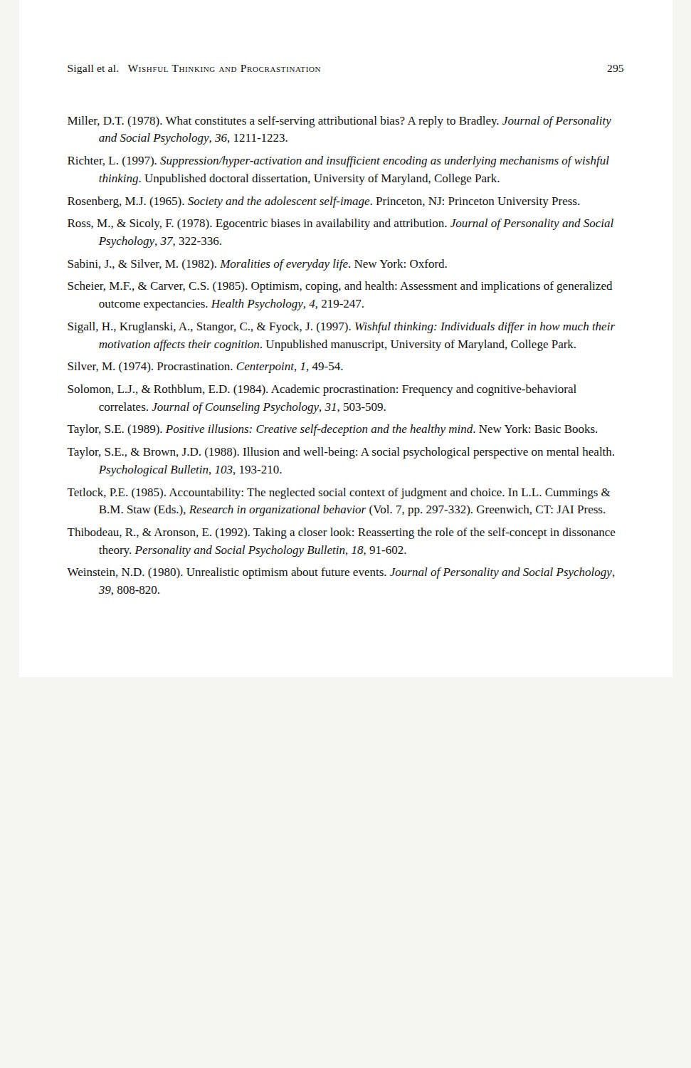Sigall et al. Wishful Thinking and Procrastination 295
Miller, D.T. (1978). What constitutes a self-serving attributional bias? A reply to Bradley. Journal of Personality and Social Psychology, 36, 1211-1223.
Richter, L. (1997). Suppression/hyper-activation and insufficient encoding as underlying mechanisms of wishful thinking. Unpublished doctoral dissertation, University of Maryland, College Park.
Rosenberg, M.J. (1965). Society and the adolescent self-image. Princeton, NJ: Princeton University Press.
Ross, M., & Sicoly, F. (1978). Egocentric biases in availability and attribution. Journal of Personality and Social Psychology, 37, 322-336.
Sabini, J., & Silver, M. (1982). Moralities of everyday life. New York: Oxford.
Scheier, M.F., & Carver, C.S. (1985). Optimism, coping, and health: Assessment and implications of generalized outcome expectancies. Health Psychology, 4, 219-247.
Sigall, H., Kruglanski, A., Stangor, C., & Fyock, J. (1997). Wishful thinking: Individuals differ in how much their motivation affects their cognition. Unpublished manuscript, University of Maryland, College Park.
Silver, M. (1974). Procrastination. Centerpoint, 1, 49-54.
Solomon, L.J., & Rothblum, E.D. (1984). Academic procrastination: Frequency and cognitive-behavioral correlates. Journal of Counseling Psychology, 31, 503-509.
Taylor, S.E. (1989). Positive illusions: Creative self-deception and the healthy mind. New York: Basic Books.
Taylor, S.E., & Brown, J.D. (1988). Illusion and well-being: A social psychological perspective on mental health. Psychological Bulletin, 103, 193-210.
Tetlock, P.E. (1985). Accountability: The neglected social context of judgment and choice. In L.L. Cummings & B.M. Staw (Eds.), Research in organizational behavior (Vol. 7, pp. 297-332). Greenwich, CT: JAI Press.
Thibodeau, R., & Aronson, E. (1992). Taking a closer look: Reasserting the role of the self-concept in dissonance theory. Personality and Social Psychology Bulletin, 18, 91-602.
Weinstein, N.D. (1980). Unrealistic optimism about future events. Journal of Personality and Social Psychology, 39, 808-820.